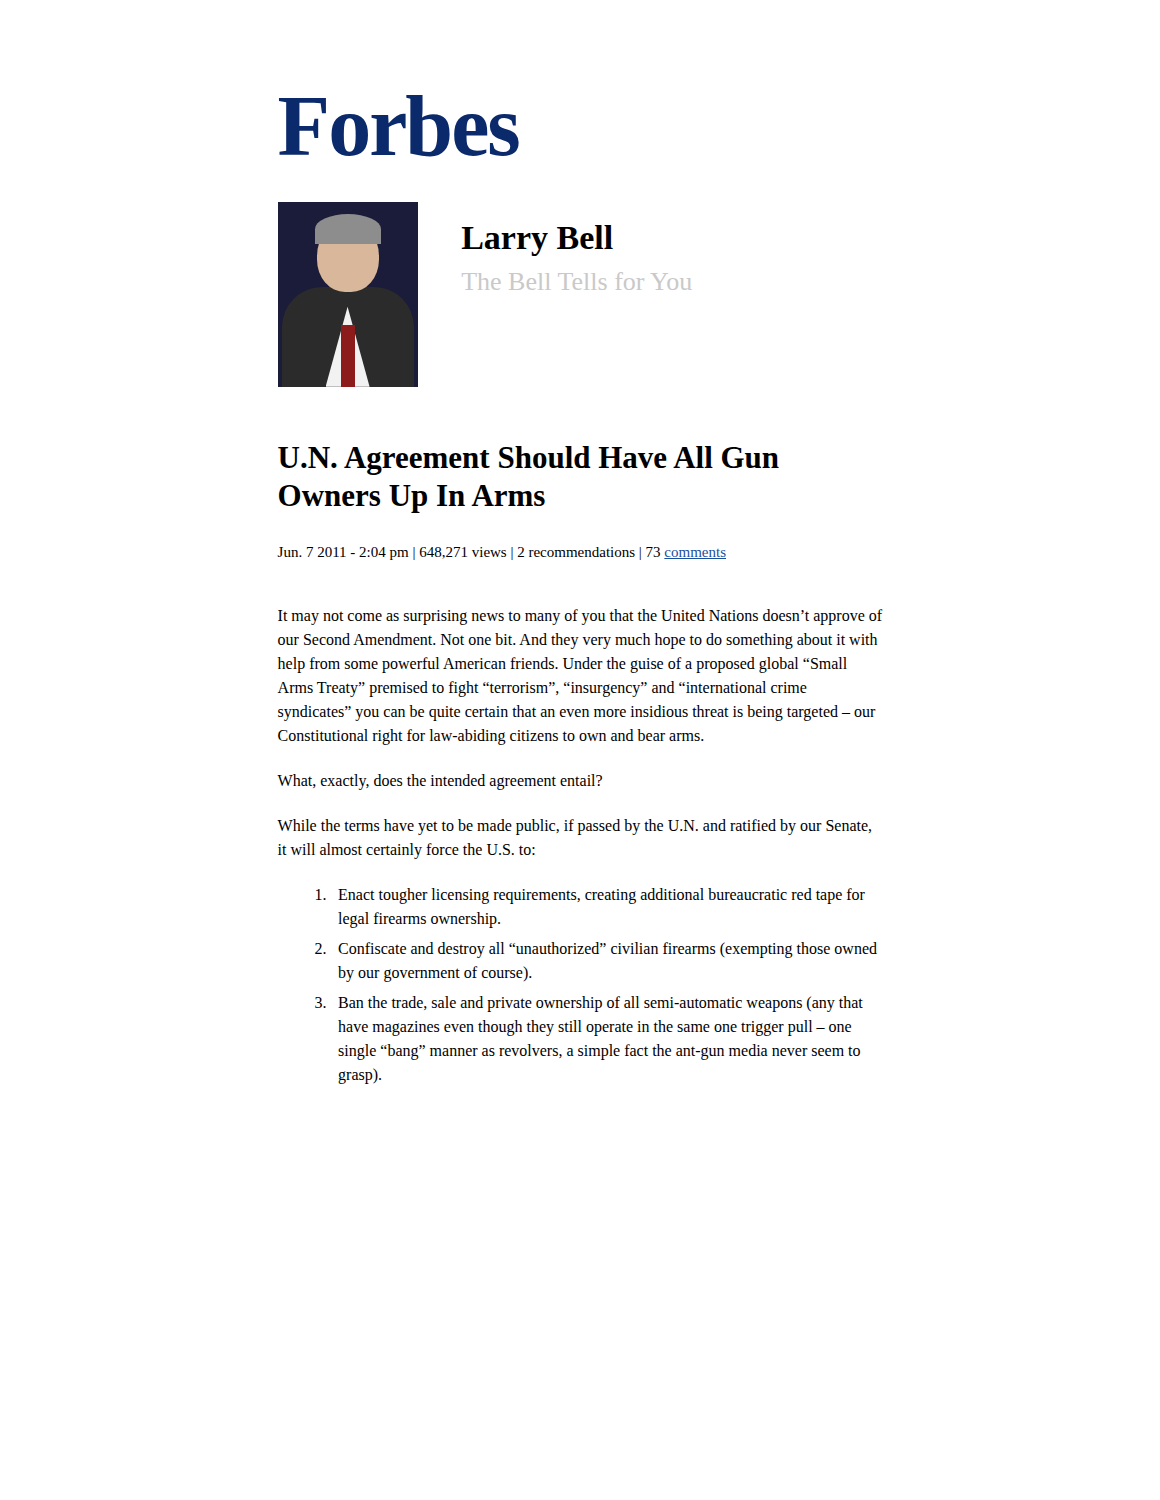Forbes
Larry Bell
The Bell Tells for You
U.N. Agreement Should Have All Gun Owners Up In Arms
Jun. 7 2011 - 2:04 pm | 648,271 views | 2 recommendations | 73 comments
It may not come as surprising news to many of you that the United Nations doesn’t approve of our Second Amendment. Not one bit. And they very much hope to do something about it with help from some powerful American friends. Under the guise of a proposed global “Small Arms Treaty” premised to fight “terrorism”, “insurgency” and “international crime syndicates” you can be quite certain that an even more insidious threat is being targeted – our Constitutional right for law-abiding citizens to own and bear arms.
What, exactly, does the intended agreement entail?
While the terms have yet to be made public, if passed by the U.N. and ratified by our Senate, it will almost certainly force the U.S. to:
Enact tougher licensing requirements, creating additional bureaucratic red tape for legal firearms ownership.
Confiscate and destroy all “unauthorized” civilian firearms (exempting those owned by our government of course).
Ban the trade, sale and private ownership of all semi-automatic weapons (any that have magazines even though they still operate in the same one trigger pull – one single “bang” manner as revolvers, a simple fact the ant-gun media never seem to grasp).